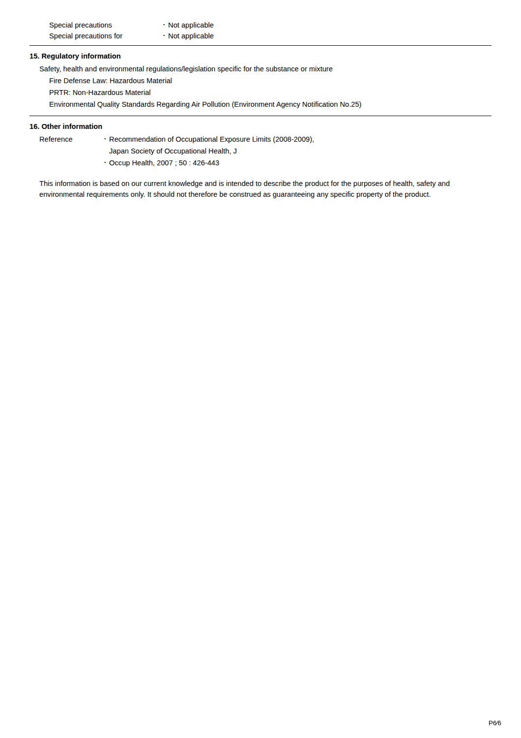Special precautions ･ Not applicable
Special precautions for ･ Not applicable
15. Regulatory information
Safety, health and environmental regulations/legislation specific for the substance or mixture
Fire Defense Law: Hazardous Material
PRTR: Non-Hazardous Material
Environmental Quality Standards Regarding Air Pollution (Environment Agency Notification No.25)
16. Other information
Reference
･ Recommendation of Occupational Exposure Limits (2008-2009),
Japan Society of Occupational Health, J
･ Occup Health, 2007 ; 50 : 426-443
This information is based on our current knowledge and is intended to describe the product for the purposes of health, safety and environmental requirements only. It should not therefore be construed as guaranteeing any specific property of the product.
P6∕6